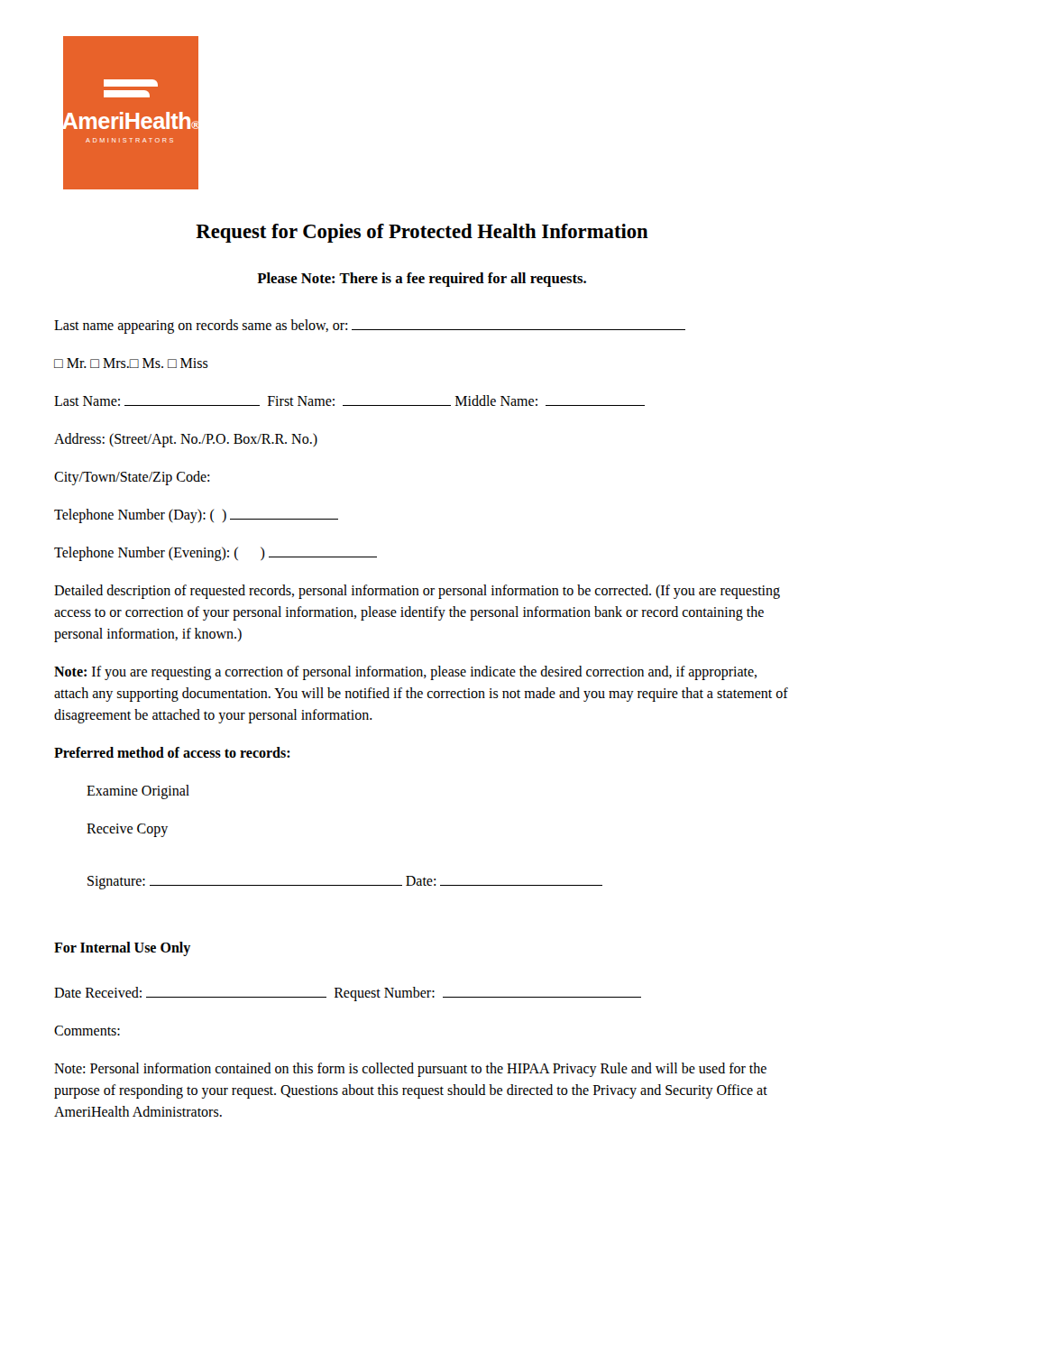AmeriHealth®
ADMINISTRATORS
Request for Copies of Protected Health Information
Please Note: There is a fee required for all requests.
Last name appearing on records same as below, or:
□ Mr. □ Mrs.□ Ms. □ Miss
Last Name: First Name: Middle Name:
Address: (Street/Apt. No./P.O. Box/R.R. No.)
City/Town/State/Zip Code:
Telephone Number (Day): ( )
Telephone Number (Evening): ( )
Detailed description of requested records, personal information or personal information to be corrected. (If you are requesting access to or correction of your personal information, please identify the personal information bank or record containing the personal information, if known.)
Note: If you are requesting a correction of personal information, please indicate the desired correction and, if appropriate, attach any supporting documentation. You will be notified if the correction is not made and you may require that a statement of disagreement be attached to your personal information.
Preferred method of access to records:
Examine Original
Receive Copy
Signature: Date:
For Internal Use Only
Date Received: Request Number:
Comments:
Note: Personal information contained on this form is collected pursuant to the HIPAA Privacy Rule and will be used for the purpose of responding to your request. Questions about this request should be directed to the Privacy and Security Office at AmeriHealth Administrators.